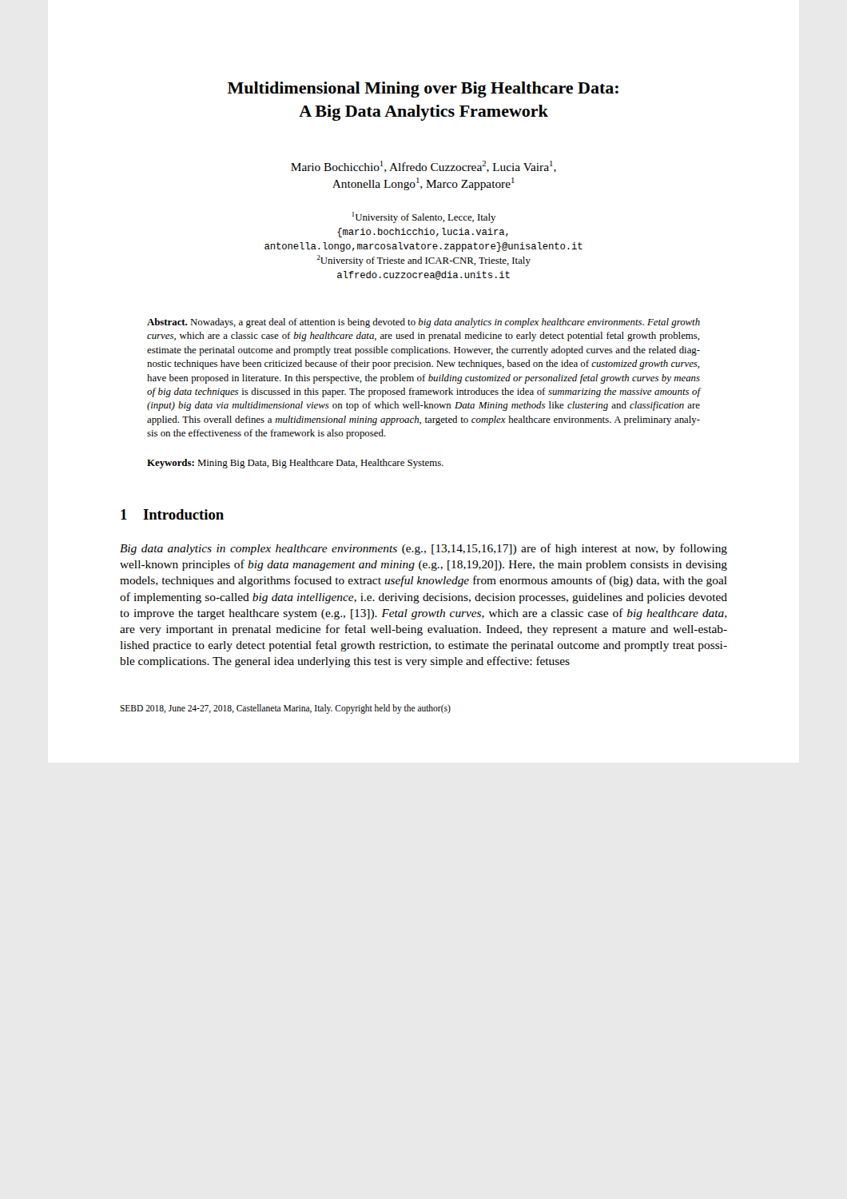Multidimensional Mining over Big Healthcare Data:
A Big Data Analytics Framework
Mario Bochicchio1, Alfredo Cuzzocrea2, Lucia Vaira1,
Antonella Longo1, Marco Zappatore1
1University of Salento, Lecce, Italy
{mario.bochicchio,lucia.vaira,
antonella.longo,marcosalvatore.zappatore}@unisalento.it
2University of Trieste and ICAR-CNR, Trieste, Italy
alfredo.cuzzocrea@dia.units.it
Abstract. Nowadays, a great deal of attention is being devoted to big data analytics in complex healthcare environments. Fetal growth curves, which are a classic case of big healthcare data, are used in prenatal medicine to early detect potential fetal growth problems, estimate the perinatal outcome and promptly treat possible complications. However, the currently adopted curves and the related diagnostic techniques have been criticized because of their poor precision. New techniques, based on the idea of customized growth curves, have been proposed in literature. In this perspective, the problem of building customized or personalized fetal growth curves by means of big data techniques is discussed in this paper. The proposed framework introduces the idea of summarizing the massive amounts of (input) big data via multidimensional views on top of which well-known Data Mining methods like clustering and classification are applied. This overall defines a multidimensional mining approach, targeted to complex healthcare environments. A preliminary analysis on the effectiveness of the framework is also proposed.
Keywords: Mining Big Data, Big Healthcare Data, Healthcare Systems.
1 Introduction
Big data analytics in complex healthcare environments (e.g., [13,14,15,16,17]) are of high interest at now, by following well-known principles of big data management and mining (e.g., [18,19,20]). Here, the main problem consists in devising models, techniques and algorithms focused to extract useful knowledge from enormous amounts of (big) data, with the goal of implementing so-called big data intelligence, i.e. deriving decisions, decision processes, guidelines and policies devoted to improve the target healthcare system (e.g., [13]). Fetal growth curves, which are a classic case of big healthcare data, are very important in prenatal medicine for fetal well-being evaluation. Indeed, they represent a mature and well-established practice to early detect potential fetal growth restriction, to estimate the perinatal outcome and promptly treat possible complications. The general idea underlying this test is very simple and effective: fetuses
SEBD 2018, June 24-27, 2018, Castellaneta Marina, Italy. Copyright held by the author(s)